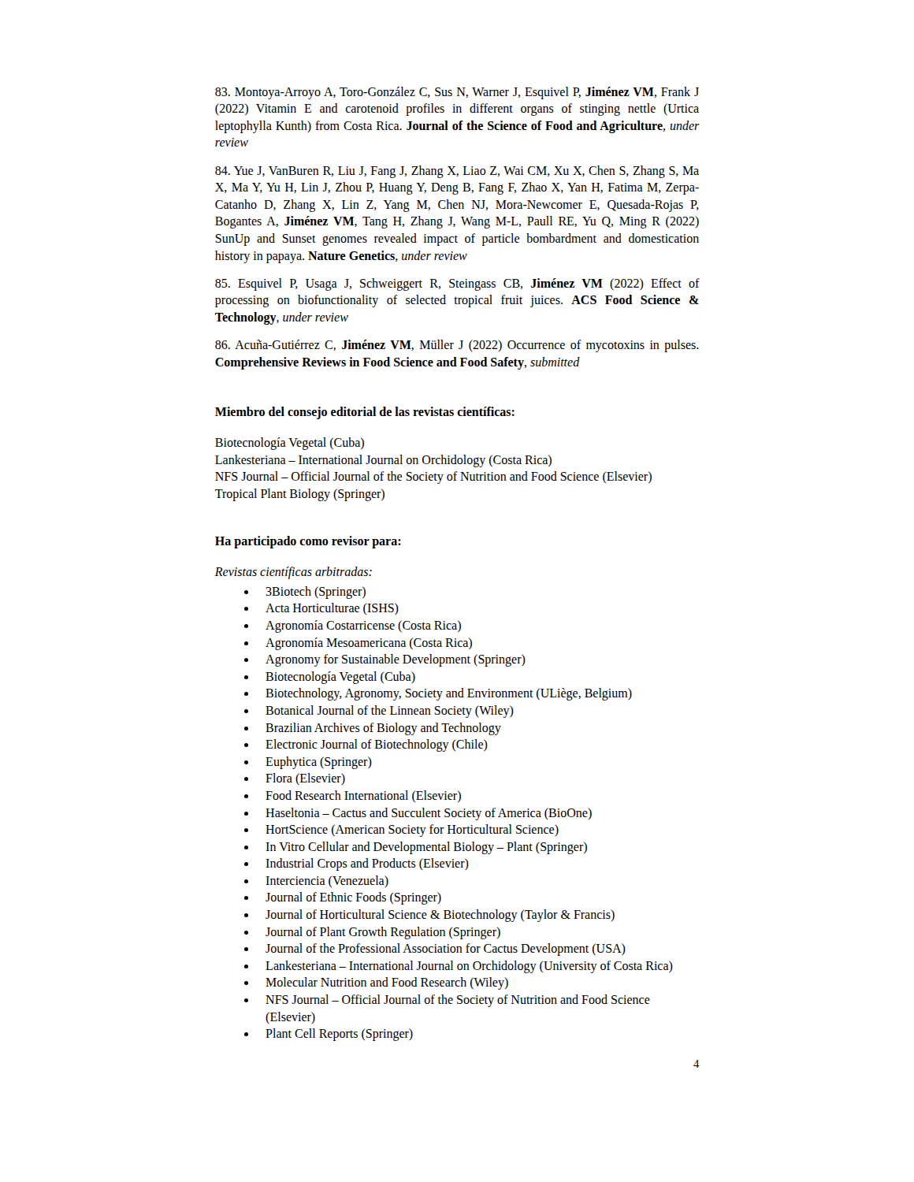83. Montoya-Arroyo A, Toro-González C, Sus N, Warner J, Esquivel P, Jiménez VM, Frank J (2022) Vitamin E and carotenoid profiles in different organs of stinging nettle (Urtica leptophylla Kunth) from Costa Rica. Journal of the Science of Food and Agriculture, under review
84. Yue J, VanBuren R, Liu J, Fang J, Zhang X, Liao Z, Wai CM, Xu X, Chen S, Zhang S, Ma X, Ma Y, Yu H, Lin J, Zhou P, Huang Y, Deng B, Fang F, Zhao X, Yan H, Fatima M, Zerpa-Catanho D, Zhang X, Lin Z, Yang M, Chen NJ, Mora-Newcomer E, Quesada-Rojas P, Bogantes A, Jiménez VM, Tang H, Zhang J, Wang M-L, Paull RE, Yu Q, Ming R (2022) SunUp and Sunset genomes revealed impact of particle bombardment and domestication history in papaya. Nature Genetics, under review
85. Esquivel P, Usaga J, Schweiggert R, Steingass CB, Jiménez VM (2022) Effect of processing on biofunctionality of selected tropical fruit juices. ACS Food Science & Technology, under review
86. Acuña-Gutiérrez C, Jiménez VM, Müller J (2022) Occurrence of mycotoxins in pulses. Comprehensive Reviews in Food Science and Food Safety, submitted
Miembro del consejo editorial de las revistas científicas:
Biotecnología Vegetal (Cuba)
Lankesteriana – International Journal on Orchidology (Costa Rica)
NFS Journal – Official Journal of the Society of Nutrition and Food Science (Elsevier)
Tropical Plant Biology (Springer)
Ha participado como revisor para:
Revistas científicas arbitradas:
3Biotech (Springer)
Acta Horticulturae (ISHS)
Agronomía Costarricense (Costa Rica)
Agronomía Mesoamericana (Costa Rica)
Agronomy for Sustainable Development (Springer)
Biotecnología Vegetal (Cuba)
Biotechnology, Agronomy, Society and Environment (ULiège, Belgium)
Botanical Journal of the Linnean Society (Wiley)
Brazilian Archives of Biology and Technology
Electronic Journal of Biotechnology (Chile)
Euphytica (Springer)
Flora (Elsevier)
Food Research International (Elsevier)
Haseltonia – Cactus and Succulent Society of America (BioOne)
HortScience (American Society for Horticultural Science)
In Vitro Cellular and Developmental Biology – Plant (Springer)
Industrial Crops and Products (Elsevier)
Interciencia (Venezuela)
Journal of Ethnic Foods (Springer)
Journal of Horticultural Science & Biotechnology (Taylor & Francis)
Journal of Plant Growth Regulation (Springer)
Journal of the Professional Association for Cactus Development (USA)
Lankesteriana – International Journal on Orchidology (University of Costa Rica)
Molecular Nutrition and Food Research (Wiley)
NFS Journal – Official Journal of the Society of Nutrition and Food Science (Elsevier)
Plant Cell Reports (Springer)
4